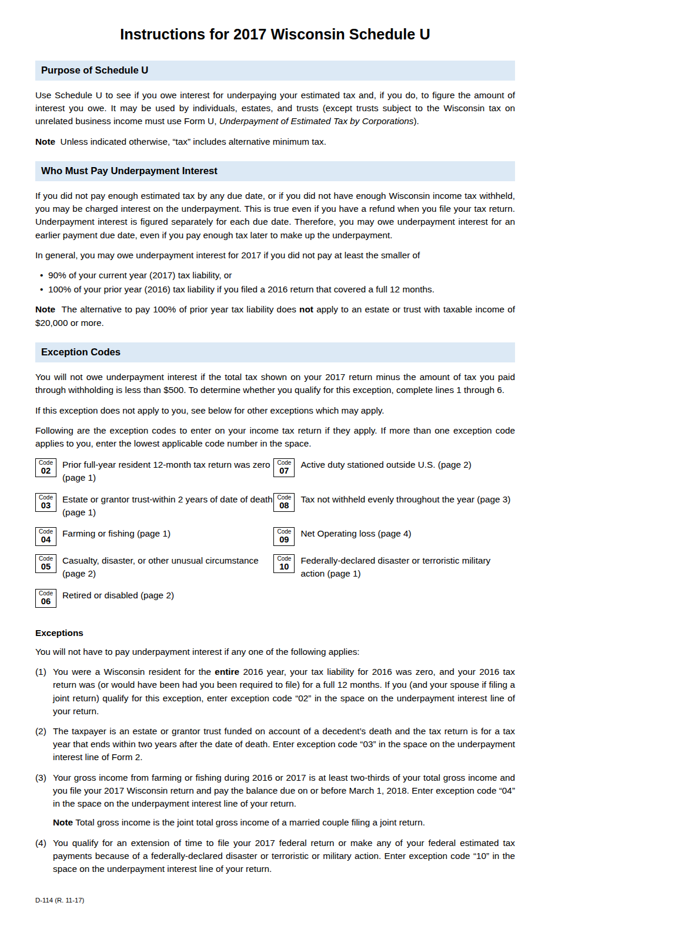Instructions for 2017 Wisconsin Schedule U
Purpose of Schedule U
Use Schedule U to see if you owe interest for underpaying your estimated tax and, if you do, to figure the amount of interest you owe. It may be used by individuals, estates, and trusts (except trusts subject to the Wisconsin tax on unrelated business income must use Form U, Underpayment of Estimated Tax by Corporations).
Note Unless indicated otherwise, “tax” includes alternative minimum tax.
Who Must Pay Underpayment Interest
If you did not pay enough estimated tax by any due date, or if you did not have enough Wisconsin income tax withheld, you may be charged interest on the underpayment. This is true even if you have a refund when you file your tax return. Underpayment interest is figured separately for each due date. Therefore, you may owe underpayment interest for an earlier payment due date, even if you pay enough tax later to make up the underpayment.
In general, you may owe underpayment interest for 2017 if you did not pay at least the smaller of
90% of your current year (2017) tax liability, or
100% of your prior year (2016) tax liability if you filed a 2016 return that covered a full 12 months.
Note The alternative to pay 100% of prior year tax liability does not apply to an estate or trust with taxable income of $20,000 or more.
Exception Codes
You will not owe underpayment interest if the total tax shown on your 2017 return minus the amount of tax you paid through withholding is less than $500. To determine whether you qualify for this exception, complete lines 1 through 6.
If this exception does not apply to you, see below for other exceptions which may apply.
Following are the exception codes to enter on your income tax return if they apply. If more than one exception code applies to you, enter the lowest applicable code number in the space.
| Code 02 | Prior full-year resident 12-month tax return was zero (page 1) | Code 07 | Active duty stationed outside U.S. (page 2) |
| Code 03 | Estate or grantor trust-within 2 years of date of death (page 1) | Code 08 | Tax not withheld evenly throughout the year (page 3) |
| Code 04 | Farming or fishing (page 1) | Code 09 | Net Operating loss (page 4) |
| Code 05 | Casualty, disaster, or other unusual circumstance (page 2) | Code 10 | Federally-declared disaster or terroristic military action (page 1) |
| Code 06 | Retired or disabled (page 2) | | |
Exceptions
You will not have to pay underpayment interest if any one of the following applies:
You were a Wisconsin resident for the entire 2016 year, your tax liability for 2016 was zero, and your 2016 tax return was (or would have been had you been required to file) for a full 12 months. If you (and your spouse if filing a joint return) qualify for this exception, enter exception code “02” in the space on the underpayment interest line of your return.
The taxpayer is an estate or grantor trust funded on account of a decedent’s death and the tax return is for a tax year that ends within two years after the date of death. Enter exception code “03” in the space on the underpayment interest line of Form 2.
Your gross income from farming or fishing during 2016 or 2017 is at least two-thirds of your total gross income and you file your 2017 Wisconsin return and pay the balance due on or before March 1, 2018. Enter exception code “04” in the space on the underpayment interest line of your return.
Note Total gross income is the joint total gross income of a married couple filing a joint return.
You qualify for an extension of time to file your 2017 federal return or make any of your federal estimated tax payments because of a federally-declared disaster or terroristic or military action. Enter exception code “10” in the space on the underpayment interest line of your return.
D-114 (R. 11-17)